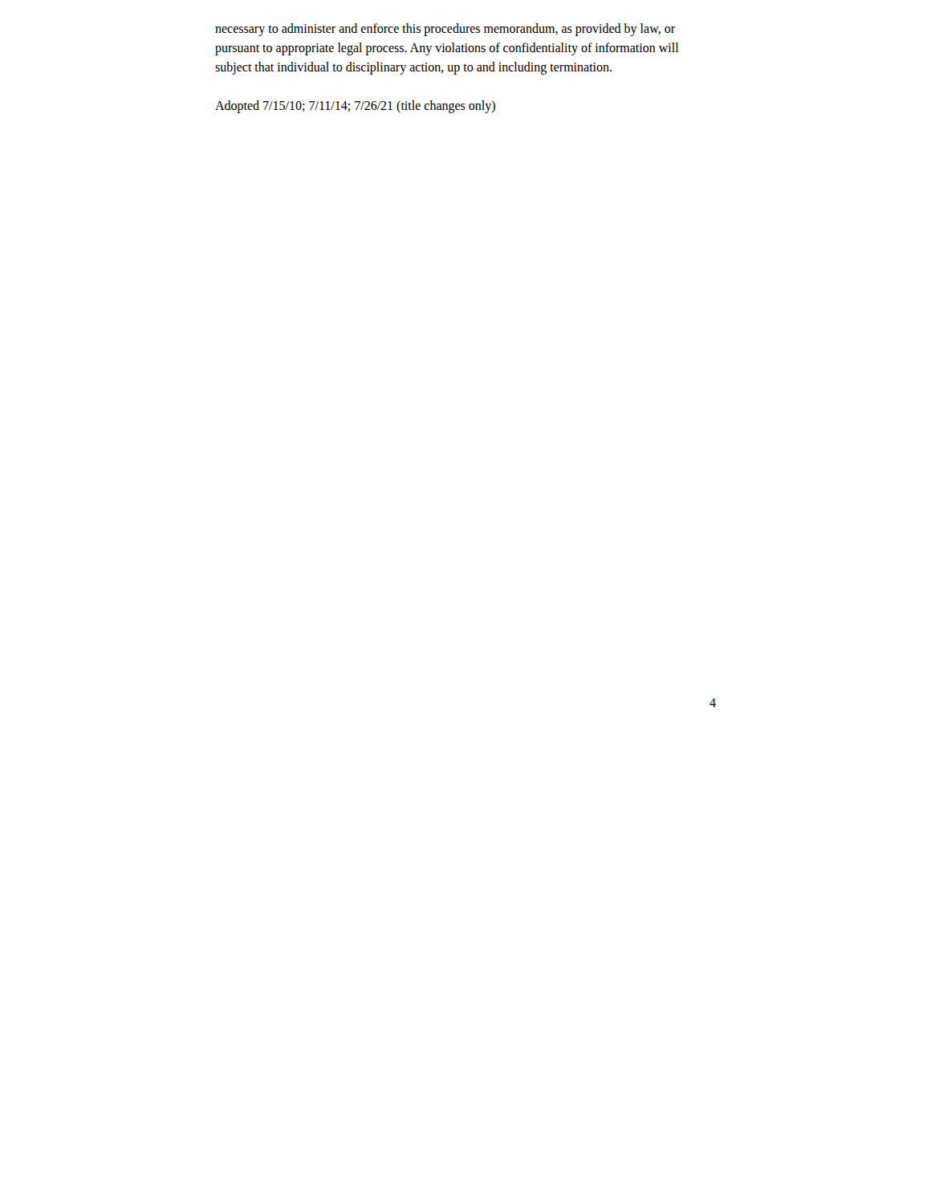necessary to administer and enforce this procedures memorandum, as provided by law, or pursuant to appropriate legal process. Any violations of confidentiality of information will subject that individual to disciplinary action, up to and including termination.
Adopted 7/15/10; 7/11/14; 7/26/21 (title changes only)
4